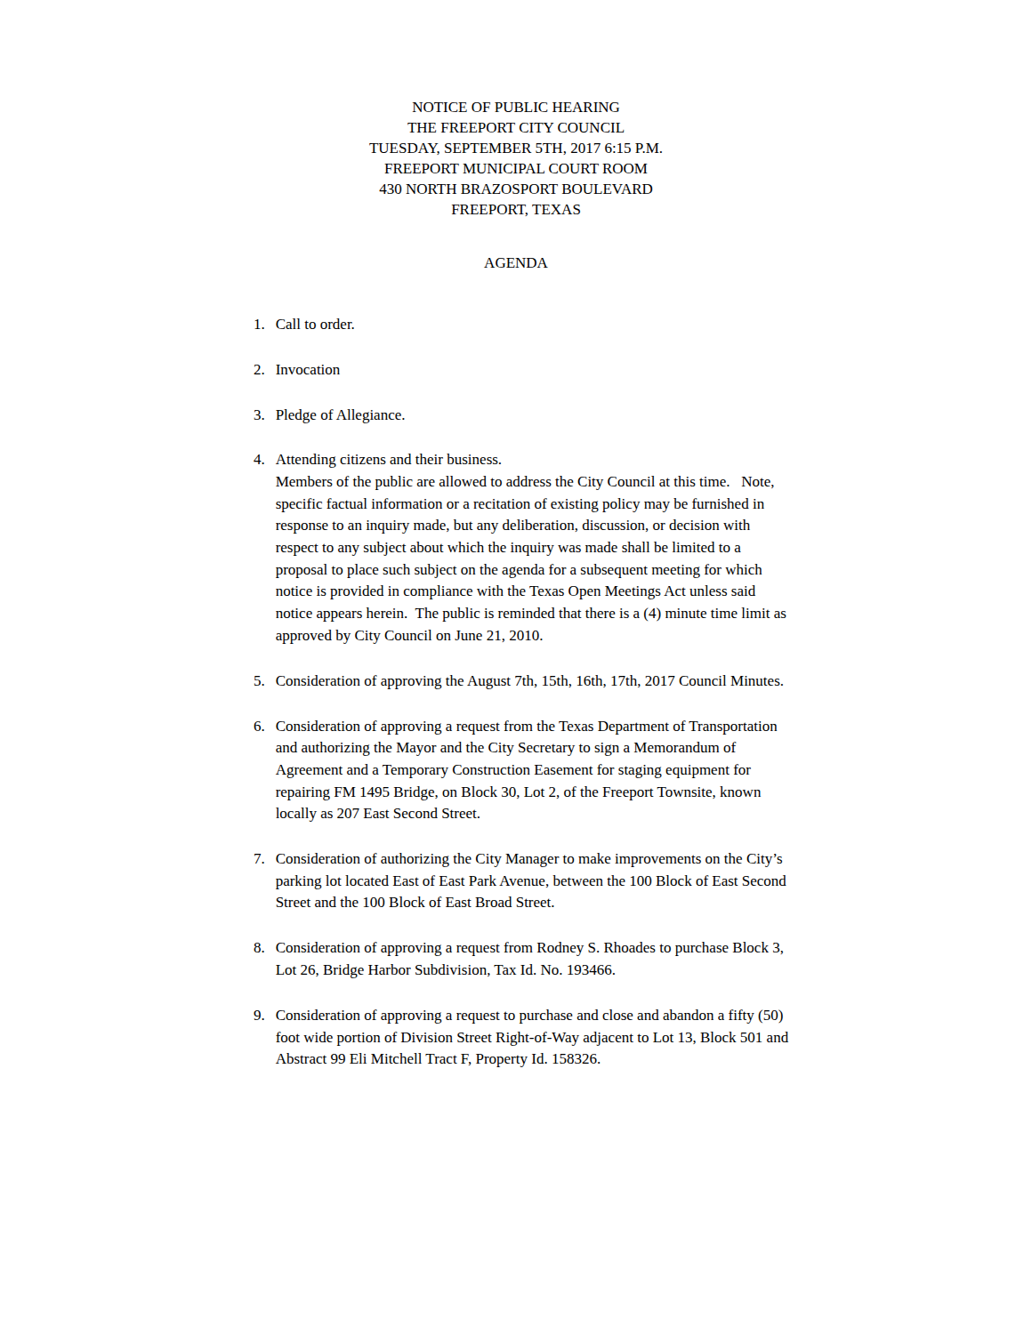NOTICE OF PUBLIC HEARING
THE FREEPORT CITY COUNCIL
TUESDAY, SEPTEMBER 5TH, 2017 6:15 P.M.
FREEPORT MUNICIPAL COURT ROOM
430 NORTH BRAZOSPORT BOULEVARD
FREEPORT, TEXAS
AGENDA
1.
Call to order.
2.
Invocation
3.
Pledge of Allegiance.
4.
Attending citizens and their business.
Members of the public are allowed to address the City Council at this time. Note, specific factual information or a recitation of existing policy may be furnished in response to an inquiry made, but any deliberation, discussion, or decision with respect to any subject about which the inquiry was made shall be limited to a proposal to place such subject on the agenda for a subsequent meeting for which notice is provided in compliance with the Texas Open Meetings Act unless said notice appears herein. The public is reminded that there is a (4) minute time limit as approved by City Council on June 21, 2010.
5.
Consideration of approving the August 7th, 15th, 16th, 17th, 2017 Council Minutes.
6.
Consideration of approving a request from the Texas Department of Transportation and authorizing the Mayor and the City Secretary to sign a Memorandum of Agreement and a Temporary Construction Easement for staging equipment for repairing FM 1495 Bridge, on Block 30, Lot 2, of the Freeport Townsite, known locally as 207 East Second Street.
7.
Consideration of authorizing the City Manager to make improvements on the City’s parking lot located East of East Park Avenue, between the 100 Block of East Second Street and the 100 Block of East Broad Street.
8.
Consideration of approving a request from Rodney S. Rhoades to purchase Block 3, Lot 26, Bridge Harbor Subdivision, Tax Id. No. 193466.
9.
Consideration of approving a request to purchase and close and abandon a fifty (50) foot wide portion of Division Street Right-of-Way adjacent to Lot 13, Block 501 and Abstract 99 Eli Mitchell Tract F, Property Id. 158326.